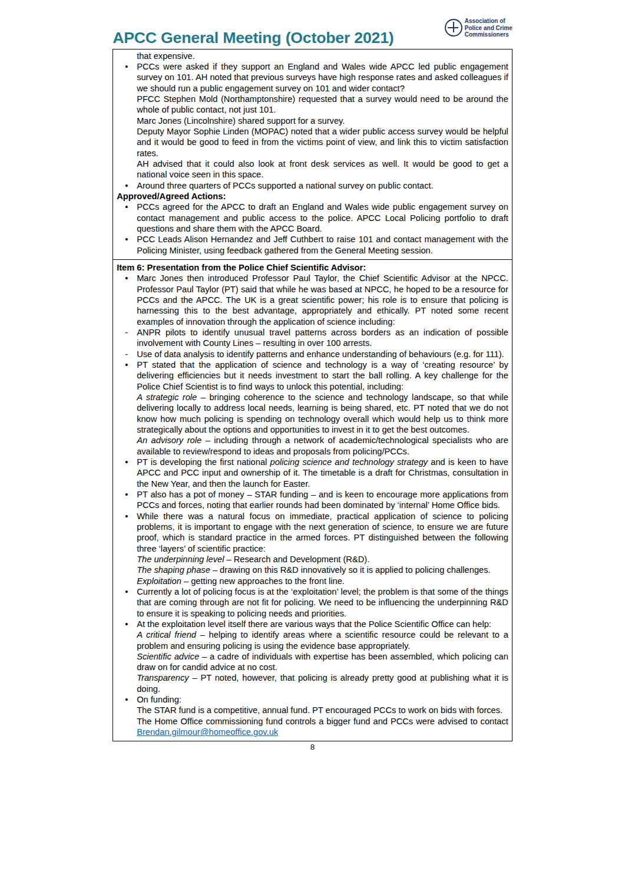APCC General Meeting (October 2021)
Association of
Police and Crime
Commissioners
that expensive.
PCCs were asked if they support an England and Wales wide APCC led public engagement survey on 101. AH noted that previous surveys have high response rates and asked colleagues if we should run a public engagement survey on 101 and wider contact?
PFCC Stephen Mold (Northamptonshire) requested that a survey would need to be around the whole of public contact, not just 101.
Marc Jones (Lincolnshire) shared support for a survey.
Deputy Mayor Sophie Linden (MOPAC) noted that a wider public access survey would be helpful and it would be good to feed in from the victims point of view, and link this to victim satisfaction rates.
AH advised that it could also look at front desk services as well. It would be good to get a national voice seen in this space.
Around three quarters of PCCs supported a national survey on public contact.
Approved/Agreed Actions:
PCCs agreed for the APCC to draft an England and Wales wide public engagement survey on contact management and public access to the police. APCC Local Policing portfolio to draft questions and share them with the APCC Board.
PCC Leads Alison Hernandez and Jeff Cuthbert to raise 101 and contact management with the Policing Minister, using feedback gathered from the General Meeting session.
Item 6: Presentation from the Police Chief Scientific Advisor:
Marc Jones then introduced Professor Paul Taylor, the Chief Scientific Advisor at the NPCC. Professor Paul Taylor (PT) said that while he was based at NPCC, he hoped to be a resource for PCCs and the APCC. The UK is a great scientific power; his role is to ensure that policing is harnessing this to the best advantage, appropriately and ethically. PT noted some recent examples of innovation through the application of science including:
ANPR pilots to identify unusual travel patterns across borders as an indication of possible involvement with County Lines – resulting in over 100 arrests.
Use of data analysis to identify patterns and enhance understanding of behaviours (e.g. for 111).
PT stated that the application of science and technology is a way of ‘creating resource’ by delivering efficiencies but it needs investment to start the ball rolling. A key challenge for the Police Chief Scientist is to find ways to unlock this potential, including:
A strategic role – bringing coherence to the science and technology landscape, so that while delivering locally to address local needs, learning is being shared, etc. PT noted that we do not know how much policing is spending on technology overall which would help us to think more strategically about the options and opportunities to invest in it to get the best outcomes.
An advisory role – including through a network of academic/technological specialists who are available to review/respond to ideas and proposals from policing/PCCs.
PT is developing the first national policing science and technology strategy and is keen to have APCC and PCC input and ownership of it. The timetable is a draft for Christmas, consultation in the New Year, and then the launch for Easter.
PT also has a pot of money – STAR funding – and is keen to encourage more applications from PCCs and forces, noting that earlier rounds had been dominated by ‘internal’ Home Office bids.
While there was a natural focus on immediate, practical application of science to policing problems, it is important to engage with the next generation of science, to ensure we are future proof, which is standard practice in the armed forces. PT distinguished between the following three ‘layers’ of scientific practice:
The underpinning level – Research and Development (R&D).
The shaping phase – drawing on this R&D innovatively so it is applied to policing challenges.
Exploitation – getting new approaches to the front line.
Currently a lot of policing focus is at the ‘exploitation’ level; the problem is that some of the things that are coming through are not fit for policing. We need to be influencing the underpinning R&D to ensure it is speaking to policing needs and priorities.
At the exploitation level itself there are various ways that the Police Scientific Office can help:
A critical friend – helping to identify areas where a scientific resource could be relevant to a problem and ensuring policing is using the evidence base appropriately.
Scientific advice – a cadre of individuals with expertise has been assembled, which policing can draw on for candid advice at no cost.
Transparency – PT noted, however, that policing is already pretty good at publishing what it is doing.
On funding:
The STAR fund is a competitive, annual fund. PT encouraged PCCs to work on bids with forces.
The Home Office commissioning fund controls a bigger fund and PCCs were advised to contact Brendan.gilmour@homeoffice.gov.uk
8